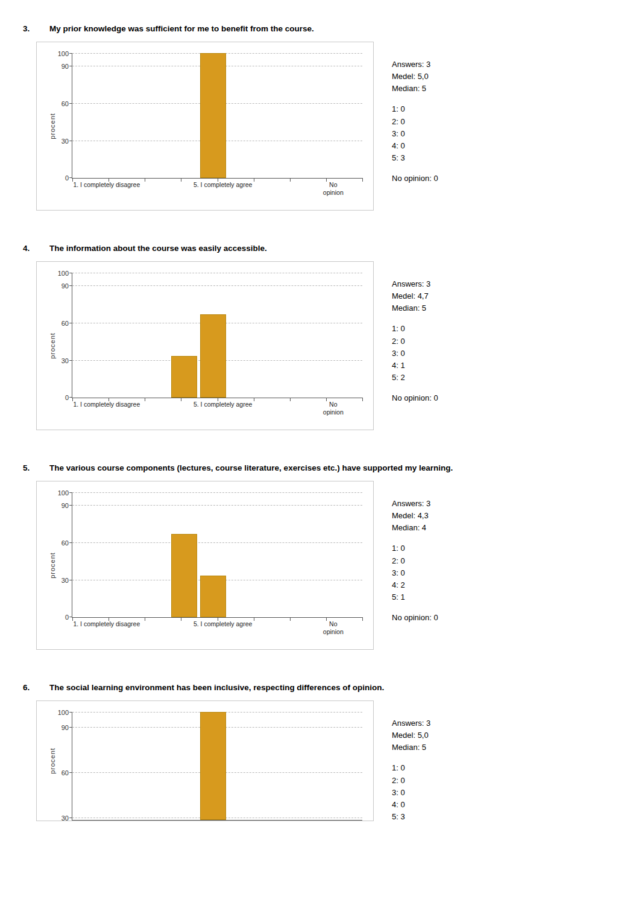3. My prior knowledge was sufficient for me to benefit from the course.
procent
100
90
60
30
0
1. I completely disagree
5. I completely agree
No
opinion
Answers: 3
Medel: 5,0
Median: 5
1: 0
2: 0
3: 0
4: 0
5: 3
No opinion: 0
4. The information about the course was easily accessible.
procent
100
90
60
30
0
1. I completely disagree
5. I completely agree
No
opinion
Answers: 3
Medel: 4,7
Median: 5
1: 0
2: 0
3: 0
4: 1
5: 2
No opinion: 0
5. The various course components (lectures, course literature, exercises etc.) have supported my learning.
procent
100
90
60
30
0
1. I completely disagree
5. I completely agree
No
opinion
Answers: 3
Medel: 4,3
Median: 4
1: 0
2: 0
3: 0
4: 2
5: 1
No opinion: 0
6. The social learning environment has been inclusive, respecting differences of opinion.
procent
100
90
60
30
Answers: 3
Medel: 5,0
Median: 5
1: 0
2: 0
3: 0
4: 0
5: 3